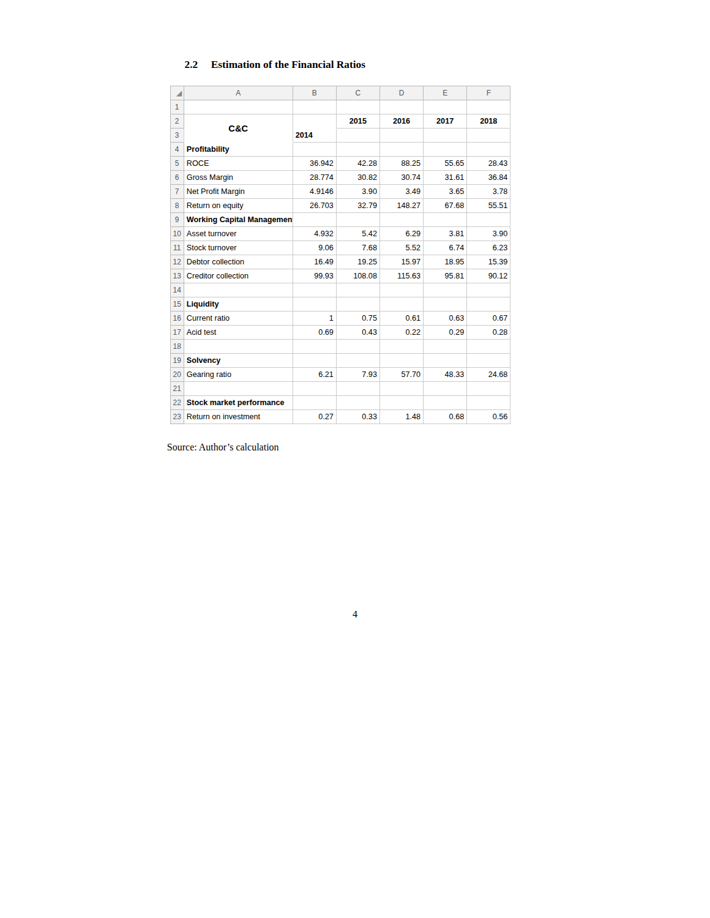2.2 Estimation of the Financial Ratios
| ◢ | A | B | C | D | E | F |
| --- | --- | --- | --- | --- | --- | --- |
| 1 | | | | | | |
| 2 | C&C | | 2015 | 2016 | 2017 | 2018 |
| 3 | 2014 | | | | |
| 4 | Profitability | | | | | |
| 5 | ROCE | 36.942 | 42.28 | 88.25 | 55.65 | 28.43 |
| 6 | Gross Margin | 28.774 | 30.82 | 30.74 | 31.61 | 36.84 |
| 7 | Net Profit Margin | 4.9146 | 3.90 | 3.49 | 3.65 | 3.78 |
| 8 | Return on equity | 26.703 | 32.79 | 148.27 | 67.68 | 55.51 |
| 9 | Working Capital Management | | | | | |
| 10 | Asset turnover | 4.932 | 5.42 | 6.29 | 3.81 | 3.90 |
| 11 | Stock turnover | 9.06 | 7.68 | 5.52 | 6.74 | 6.23 |
| 12 | Debtor collection | 16.49 | 19.25 | 15.97 | 18.95 | 15.39 |
| 13 | Creditor collection | 99.93 | 108.08 | 115.63 | 95.81 | 90.12 |
| 14 | | | | | | |
| 15 | Liquidity | | | | | |
| 16 | Current ratio | 1 | 0.75 | 0.61 | 0.63 | 0.67 |
| 17 | Acid test | 0.69 | 0.43 | 0.22 | 0.29 | 0.28 |
| 18 | | | | | | |
| 19 | Solvency | | | | | |
| 20 | Gearing ratio | 6.21 | 7.93 | 57.70 | 48.33 | 24.68 |
| 21 | | | | | | |
| 22 | Stock market performance | | | | | |
| 23 | Return on investment | 0.27 | 0.33 | 1.48 | 0.68 | 0.56 |
Source: Author’s calculation
4